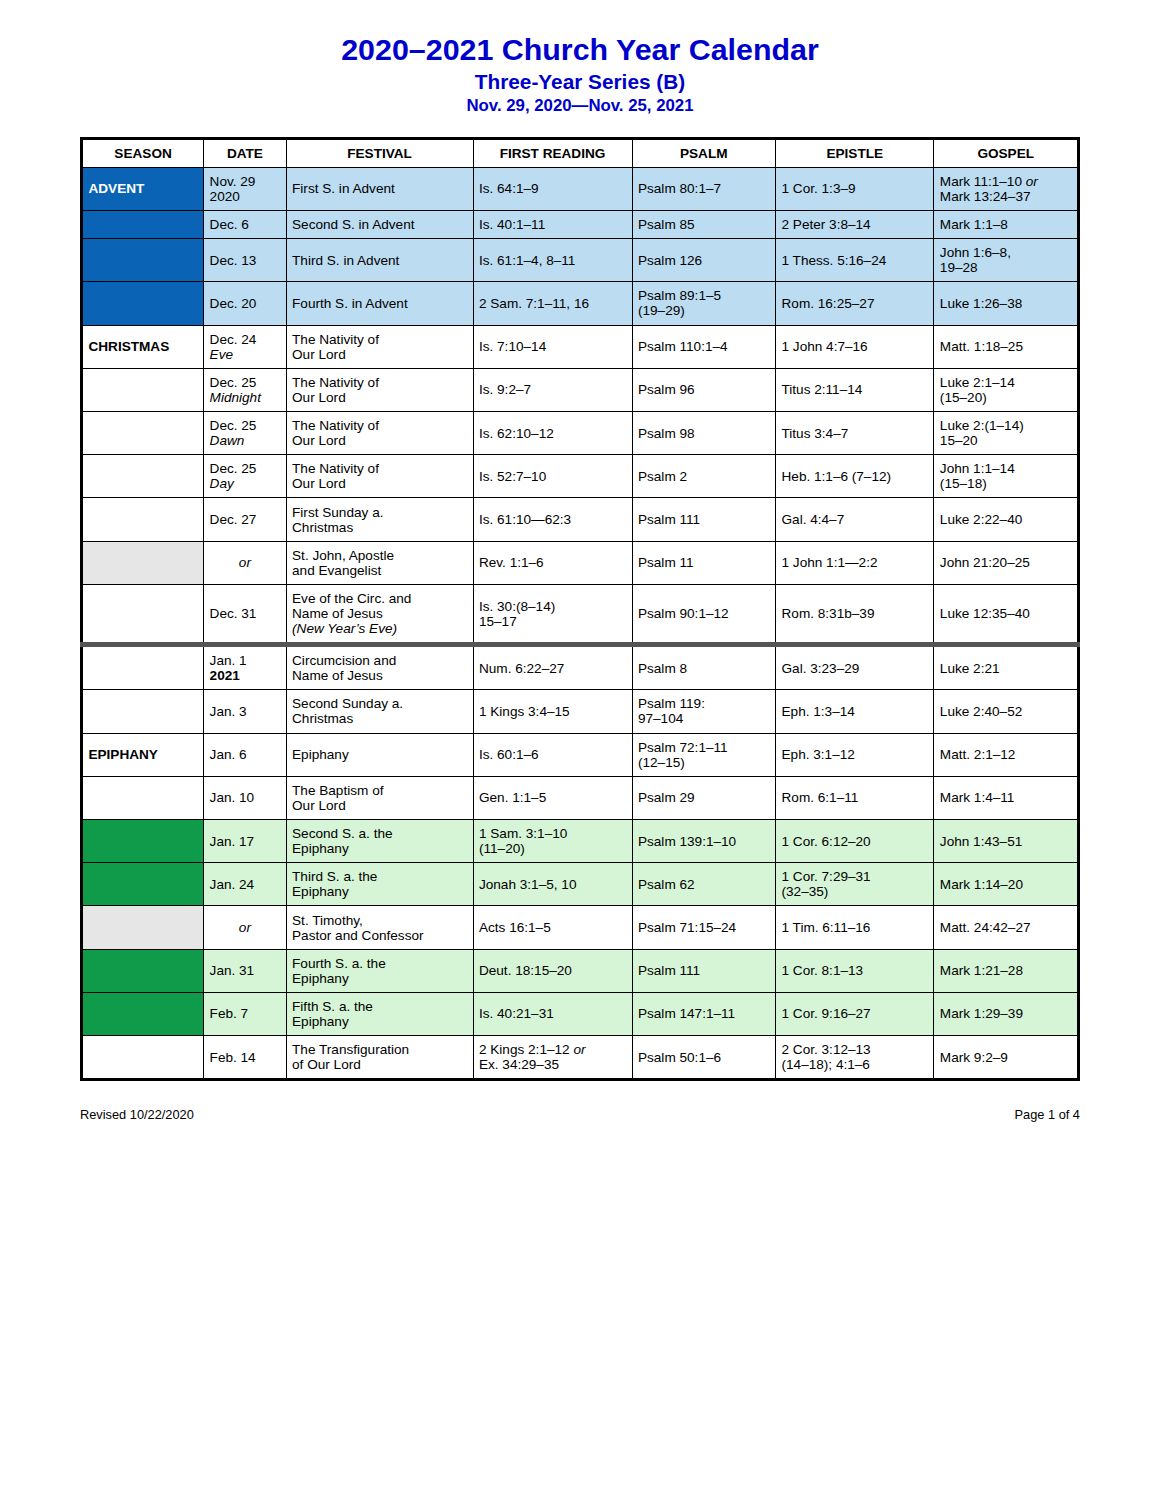2020–2021 Church Year Calendar
Three-Year Series (B)
Nov. 29, 2020—Nov. 25, 2021
| SEASON | DATE | FESTIVAL | FIRST READING | PSALM | EPISTLE | GOSPEL |
| --- | --- | --- | --- | --- | --- | --- |
| ADVENT | Nov. 29 2020 | First S. in Advent | Is. 64:1–9 | Psalm 80:1–7 | 1 Cor. 1:3–9 | Mark 11:1–10 or Mark 13:24–37 |
| | Dec. 6 | Second S. in Advent | Is. 40:1–11 | Psalm 85 | 2 Peter 3:8–14 | Mark 1:1–8 |
| | Dec. 13 | Third S. in Advent | Is. 61:1–4, 8–11 | Psalm 126 | 1 Thess. 5:16–24 | John 1:6–8, 19–28 |
| | Dec. 20 | Fourth S. in Advent | 2 Sam. 7:1–11, 16 | Psalm 89:1–5 (19–29) | Rom. 16:25–27 | Luke 1:26–38 |
| CHRISTMAS | Dec. 24 Eve | The Nativity of Our Lord | Is. 7:10–14 | Psalm 110:1–4 | 1 John 4:7–16 | Matt. 1:18–25 |
| | Dec. 25 Midnight | The Nativity of Our Lord | Is. 9:2–7 | Psalm 96 | Titus 2:11–14 | Luke 2:1–14 (15–20) |
| | Dec. 25 Dawn | The Nativity of Our Lord | Is. 62:10–12 | Psalm 98 | Titus 3:4–7 | Luke 2:(1–14) 15–20 |
| | Dec. 25 Day | The Nativity of Our Lord | Is. 52:7–10 | Psalm 2 | Heb. 1:1–6 (7–12) | John 1:1–14 (15–18) |
| | Dec. 27 | First Sunday a. Christmas | Is. 61:10—62:3 | Psalm 111 | Gal. 4:4–7 | Luke 2:22–40 |
| | or | St. John, Apostle and Evangelist | Rev. 1:1–6 | Psalm 11 | 1 John 1:1—2:2 | John 21:20–25 |
| | Dec. 31 | Eve of the Circ. and Name of Jesus (New Year’s Eve) | Is. 30:(8–14) 15–17 | Psalm 90:1–12 | Rom. 8:31b–39 | Luke 12:35–40 |
| | Jan. 1 2021 | Circumcision and Name of Jesus | Num. 6:22–27 | Psalm 8 | Gal. 3:23–29 | Luke 2:21 |
| | Jan. 3 | Second Sunday a. Christmas | 1 Kings 3:4–15 | Psalm 119: 97–104 | Eph. 1:3–14 | Luke 2:40–52 |
| EPIPHANY | Jan. 6 | Epiphany | Is. 60:1–6 | Psalm 72:1–11 (12–15) | Eph. 3:1–12 | Matt. 2:1–12 |
| | Jan. 10 | The Baptism of Our Lord | Gen. 1:1–5 | Psalm 29 | Rom. 6:1–11 | Mark 1:4–11 |
| | Jan. 17 | Second S. a. the Epiphany | 1 Sam. 3:1–10 (11–20) | Psalm 139:1–10 | 1 Cor. 6:12–20 | John 1:43–51 |
| | Jan. 24 | Third S. a. the Epiphany | Jonah 3:1–5, 10 | Psalm 62 | 1 Cor. 7:29–31 (32–35) | Mark 1:14–20 |
| | or | St. Timothy, Pastor and Confessor | Acts 16:1–5 | Psalm 71:15–24 | 1 Tim. 6:11–16 | Matt. 24:42–27 |
| | Jan. 31 | Fourth S. a. the Epiphany | Deut. 18:15–20 | Psalm 111 | 1 Cor. 8:1–13 | Mark 1:21–28 |
| | Feb. 7 | Fifth S. a. the Epiphany | Is. 40:21–31 | Psalm 147:1–11 | 1 Cor. 9:16–27 | Mark 1:29–39 |
| | Feb. 14 | The Transfiguration of Our Lord | 2 Kings 2:1–12 or Ex. 34:29–35 | Psalm 50:1–6 | 2 Cor. 3:12–13 (14–18); 4:1–6 | Mark 9:2–9 |
Revised 10/22/2020 Page 1 of 4